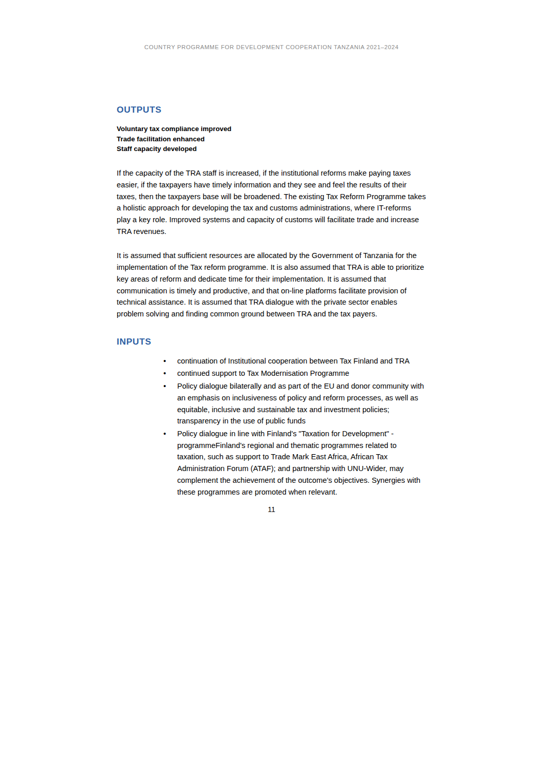COUNTRY PROGRAMME FOR DEVELOPMENT COOPERATION TANZANIA 2021–2024
OUTPUTS
Voluntary tax compliance improved
Trade facilitation enhanced
Staff capacity developed
If the capacity of the TRA staff is increased, if the institutional reforms make paying taxes easier, if the taxpayers have timely information and they see and feel the results of their taxes, then the taxpayers base will be broadened. The existing Tax Reform Programme takes a holistic approach for developing the tax and customs administrations, where IT-reforms play a key role. Improved systems and capacity of customs will facilitate trade and increase TRA revenues.
It is assumed that sufficient resources are allocated by the Government of Tanzania for the implementation of the Tax reform programme. It is also assumed that TRA is able to prioritize key areas of reform and dedicate time for their implementation. It is assumed that communication is timely and productive, and that on-line platforms facilitate provision of technical assistance. It is assumed that TRA dialogue with the private sector enables problem solving and finding common ground between TRA and the tax payers.
INPUTS
continuation of Institutional cooperation between Tax Finland and TRA
continued support to Tax Modernisation Programme
Policy dialogue bilaterally and as part of the EU and donor community with an emphasis on inclusiveness of policy and reform processes, as well as equitable, inclusive and sustainable tax and investment policies; transparency in the use of public funds
Policy dialogue in line with Finland's "Taxation for Development" - programmeFinland's regional and thematic programmes related to taxation, such as support to Trade Mark East Africa, African Tax Administration Forum (ATAF); and partnership with UNU-Wider, may complement the achievement of the outcome's objectives. Synergies with these programmes are promoted when relevant.
11